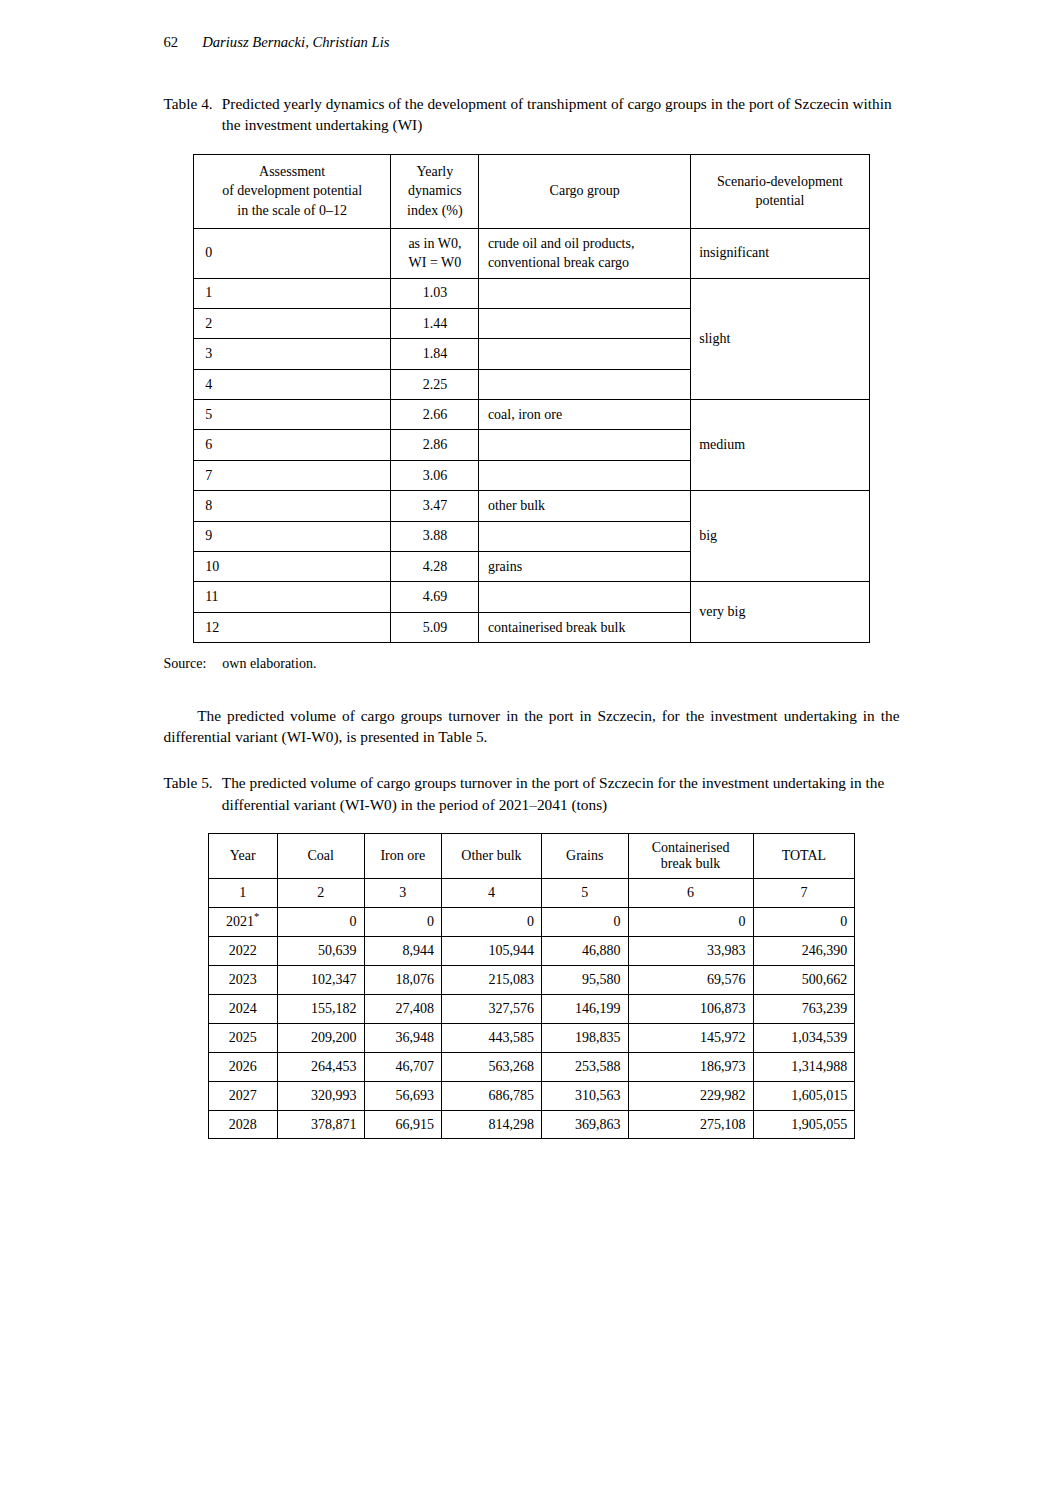62 Dariusz Bernacki, Christian Lis
Table 4. Predicted yearly dynamics of the development of transhipment of cargo groups in the port of Szczecin within the investment undertaking (WI)
| Assessment of development potential in the scale of 0–12 | Yearly dynamics index (%) | Cargo group | Scenario-development potential |
| --- | --- | --- | --- |
| 0 | as in W0, WI = W0 | crude oil and oil products, conventional break cargo | insignificant |
| 1 | 1.03 | | slight |
| 2 | 1.44 | |
| 3 | 1.84 | |
| 4 | 2.25 | |
| 5 | 2.66 | coal, iron ore | medium |
| 6 | 2.86 | |
| 7 | 3.06 | |
| 8 | 3.47 | other bulk | big |
| 9 | 3.88 | |
| 10 | 4.28 | grains |
| 11 | 4.69 | | very big |
| 12 | 5.09 | containerised break bulk |
Source: own elaboration.
The predicted volume of cargo groups turnover in the port in Szczecin, for the investment undertaking in the differential variant (WI-W0), is presented in Table 5.
Table 5. The predicted volume of cargo groups turnover in the port of Szczecin for the investment undertaking in the differential variant (WI-W0) in the period of 2021–2041 (tons)
| Year | Coal | Iron ore | Other bulk | Grains | Containerised break bulk | TOTAL |
| --- | --- | --- | --- | --- | --- | --- |
| 1 | 2 | 3 | 4 | 5 | 6 | 7 |
| 2021 * | 0 | 0 | 0 | 0 | 0 | 0 |
| 2022 | 50,639 | 8,944 | 105,944 | 46,880 | 33,983 | 246,390 |
| 2023 | 102,347 | 18,076 | 215,083 | 95,580 | 69,576 | 500,662 |
| 2024 | 155,182 | 27,408 | 327,576 | 146,199 | 106,873 | 763,239 |
| 2025 | 209,200 | 36,948 | 443,585 | 198,835 | 145,972 | 1,034,539 |
| 2026 | 264,453 | 46,707 | 563,268 | 253,588 | 186,973 | 1,314,988 |
| 2027 | 320,993 | 56,693 | 686,785 | 310,563 | 229,982 | 1,605,015 |
| 2028 | 378,871 | 66,915 | 814,298 | 369,863 | 275,108 | 1,905,055 |